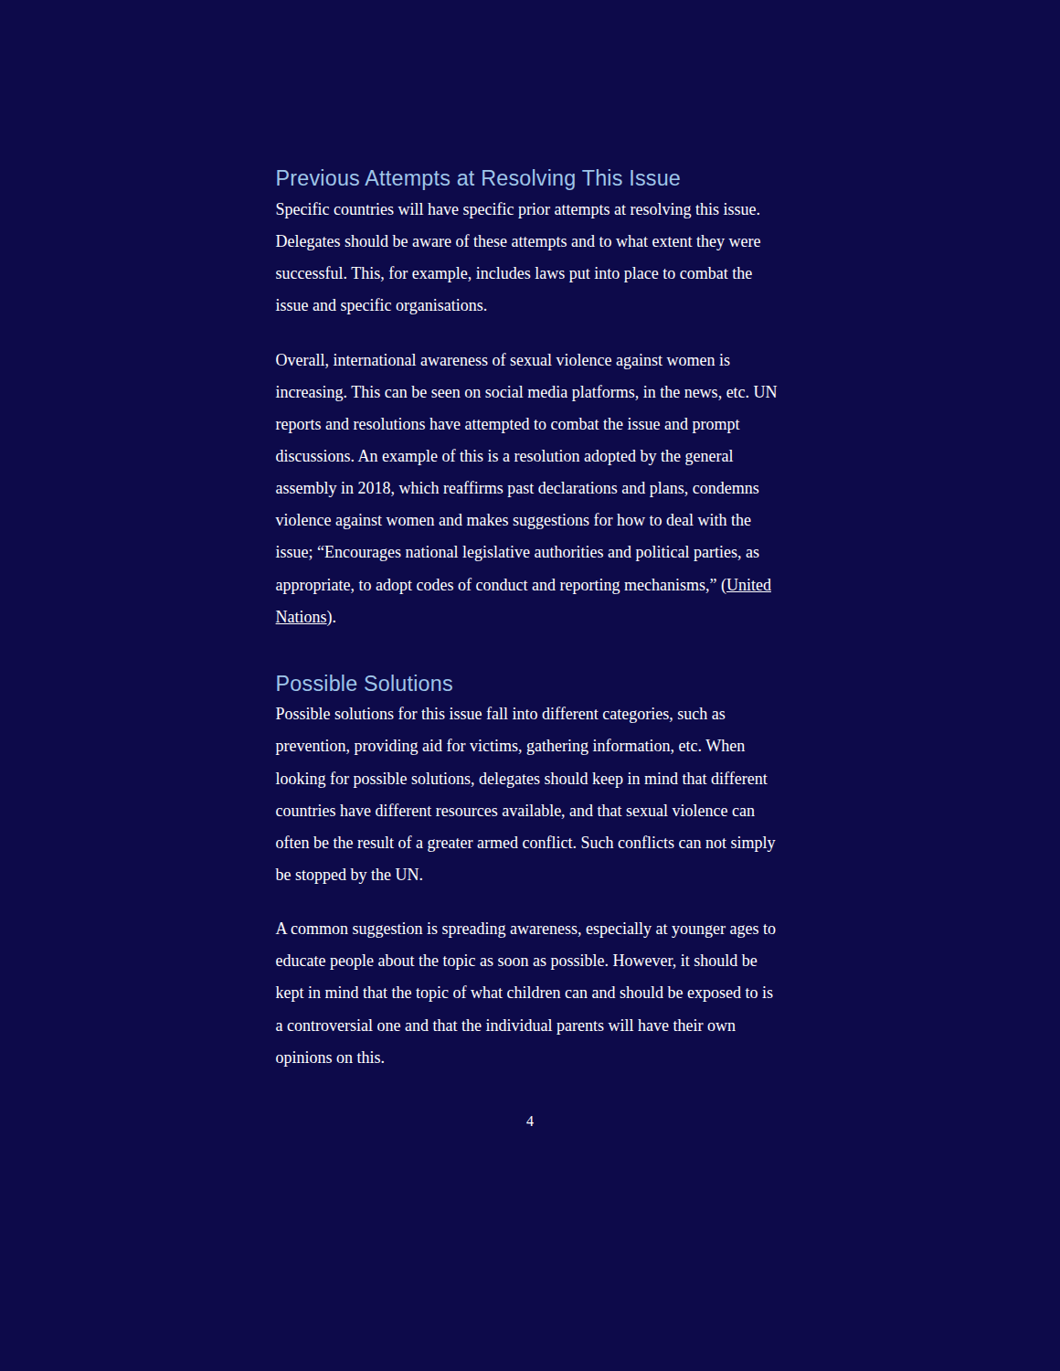Previous Attempts at Resolving This Issue
Specific countries will have specific prior attempts at resolving this issue. Delegates should be aware of these attempts and to what extent they were successful. This, for example, includes laws put into place to combat the issue and specific organisations.
Overall, international awareness of sexual violence against women is increasing. This can be seen on social media platforms, in the news, etc. UN reports and resolutions have attempted to combat the issue and prompt discussions. An example of this is a resolution adopted by the general assembly in 2018, which reaffirms past declarations and plans, condemns violence against women and makes suggestions for how to deal with the issue; “Encourages national legislative authorities and political parties, as appropriate, to adopt codes of conduct and reporting mechanisms,” (United Nations).
Possible Solutions
Possible solutions for this issue fall into different categories, such as prevention, providing aid for victims, gathering information, etc. When looking for possible solutions, delegates should keep in mind that different countries have different resources available, and that sexual violence can often be the result of a greater armed conflict. Such conflicts can not simply be stopped by the UN.
A common suggestion is spreading awareness, especially at younger ages to educate people about the topic as soon as possible. However, it should be kept in mind that the topic of what children can and should be exposed to is a controversial one and that the individual parents will have their own opinions on this.
4